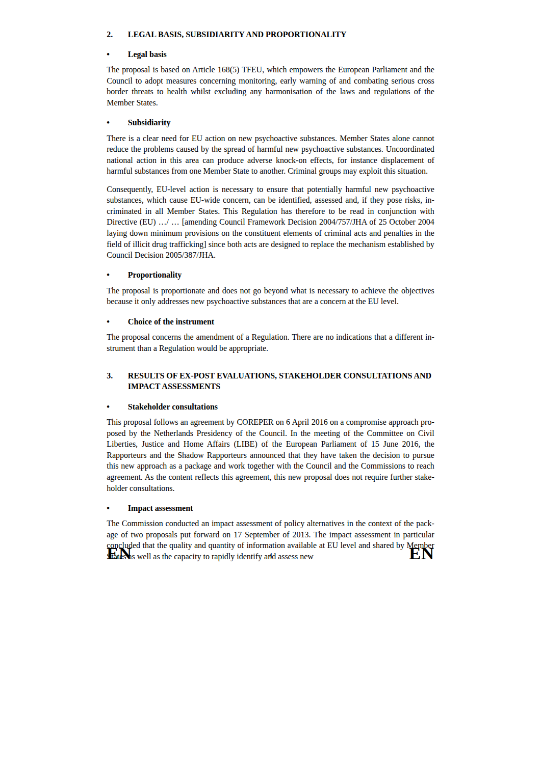2. Legal basis, subsidiarity and proportionality
•Legal basis
The proposal is based on Article 168(5) TFEU, which empowers the European Parliament and the Council to adopt measures concerning monitoring, early warning of and combating serious cross border threats to health whilst excluding any harmonisation of the laws and regulations of the Member States.
•Subsidiarity
There is a clear need for EU action on new psychoactive substances. Member States alone cannot reduce the problems caused by the spread of harmful new psychoactive substances. Uncoordinated national action in this area can produce adverse knock-on effects, for instance displacement of harmful substances from one Member State to another. Criminal groups may exploit this situation.
Consequently, EU-level action is necessary to ensure that potentially harmful new psychoactive substances, which cause EU-wide concern, can be identified, assessed and, if they pose risks, incriminated in all Member States. This Regulation has therefore to be read in conjunction with Directive (EU) …/ … [amending Council Framework Decision 2004/757/JHA of 25 October 2004 laying down minimum provisions on the constituent elements of criminal acts and penalties in the field of illicit drug trafficking] since both acts are designed to replace the mechanism established by Council Decision 2005/387/JHA.
•Proportionality
The proposal is proportionate and does not go beyond what is necessary to achieve the objectives because it only addresses new psychoactive substances that are a concern at the EU level.
•Choice of the instrument
The proposal concerns the amendment of a Regulation. There are no indications that a different instrument than a Regulation would be appropriate.
3. Results of ex-post evaluations, stakeholder consultations and impact assessments
•Stakeholder consultations
This proposal follows an agreement by COREPER on 6 April 2016 on a compromise approach proposed by the Netherlands Presidency of the Council. In the meeting of the Committee on Civil Liberties, Justice and Home Affairs (LIBE) of the European Parliament of 15 June 2016, the Rapporteurs and the Shadow Rapporteurs announced that they have taken the decision to pursue this new approach as a package and work together with the Council and the Commissions to reach agreement. As the content reflects this agreement, this new proposal does not require further stakeholder consultations.
•Impact assessment
The Commission conducted an impact assessment of policy alternatives in the context of the package of two proposals put forward on 17 September of 2013. The impact assessment in particular concluded that the quality and quantity of information available at EU level and shared by Member States as well as the capacity to rapidly identify and assess new
EN 4 EN